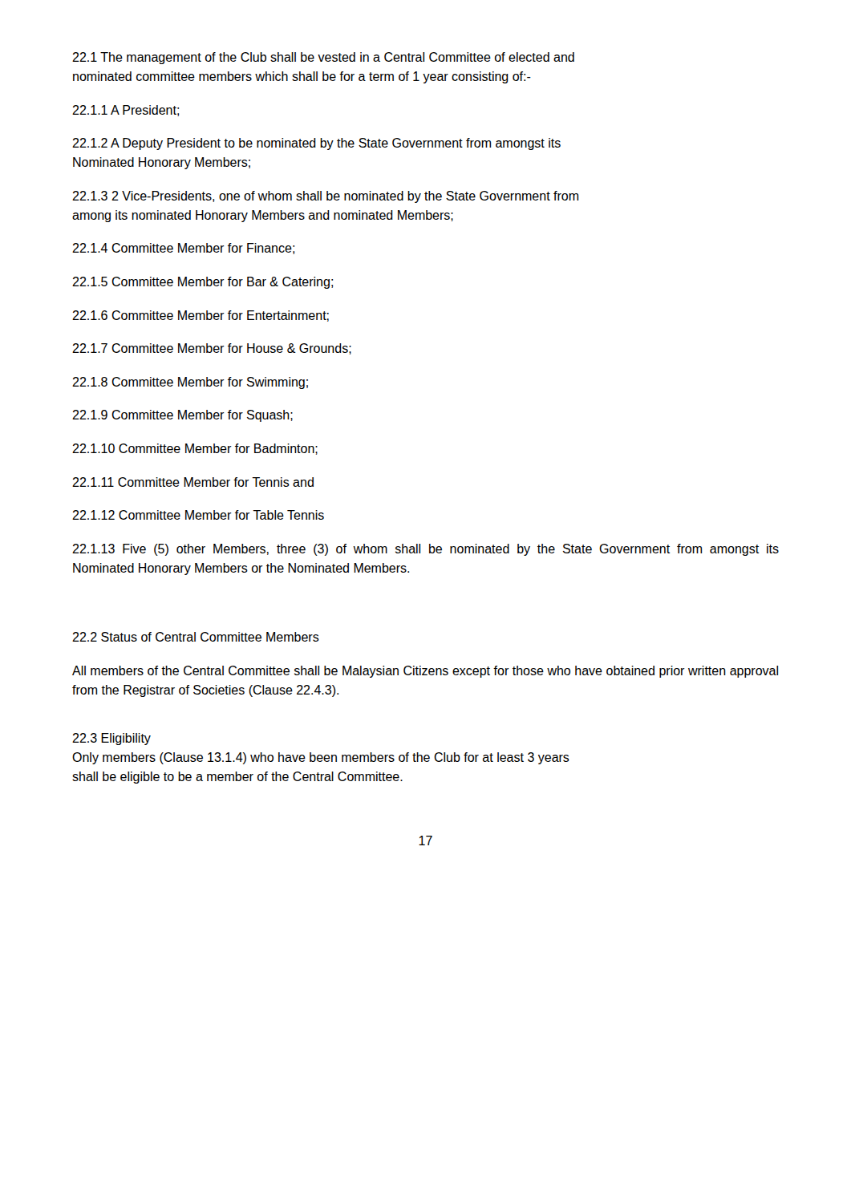22.1 The management of the Club shall be vested in a Central Committee of elected and
nominated committee members which shall be for a term of 1 year consisting of:-
22.1.1 A President;
22.1.2 A Deputy President to be nominated by the State Government from amongst its
Nominated Honorary Members;
22.1.3 2 Vice-Presidents, one of whom shall be nominated by the State Government from
among its nominated Honorary Members and nominated Members;
22.1.4 Committee Member for Finance;
22.1.5 Committee Member for Bar & Catering;
22.1.6 Committee Member for Entertainment;
22.1.7 Committee Member for House & Grounds;
22.1.8 Committee Member for Swimming;
22.1.9 Committee Member for Squash;
22.1.10 Committee Member for Badminton;
22.1.11 Committee Member for Tennis and
22.1.12 Committee Member for Table Tennis
22.1.13 Five (5) other Members, three (3) of whom shall be nominated by the State Government from amongst its Nominated Honorary Members or the Nominated Members.
22.2 Status of Central Committee Members
All members of the Central Committee shall be Malaysian Citizens except for those who have obtained prior written approval from the Registrar of Societies (Clause 22.4.3).
22.3 Eligibility
Only members (Clause 13.1.4) who have been members of the Club for at least 3 years
shall be eligible to be a member of the Central Committee.
17